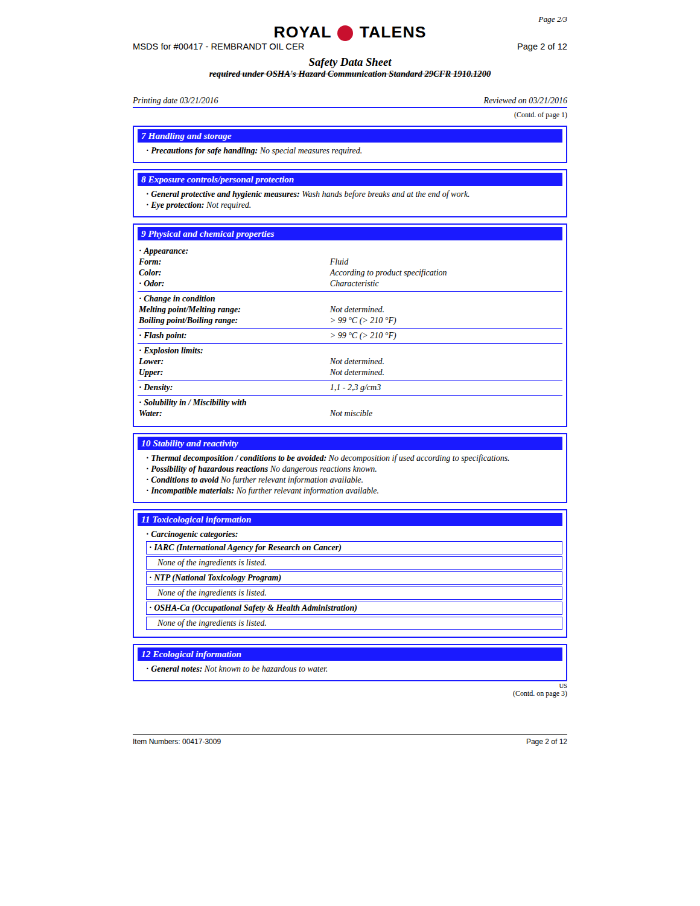Page 2/3
ROYAL TALENS
Safety Data Sheet
required under OSHA's Hazard Communication Standard 29CFR 1910.1200
MSDS for #00417 - REMBRANDT OIL CER
Page 2 of 12
Printing date 03/21/2016 Reviewed on 03/21/2016
(Contd. of page 1)
7 Handling and storage
· Precautions for safe handling: No special measures required.
8 Exposure controls/personal protection
· General protective and hygienic measures: Wash hands before breaks and at the end of work.
· Eye protection: Not required.
9 Physical and chemical properties
| · Appearance: | |
| Form: | Fluid |
| Color: | According to product specification |
| · Odor: | Characteristic |
| · Change in condition | |
| Melting point/Melting range: | Not determined. |
| Boiling point/Boiling range: | > 99 °C (> 210 °F) |
| · Flash point: | > 99 °C (> 210 °F) |
| · Explosion limits: | |
| Lower: | Not determined. |
| Upper: | Not determined. |
| · Density: | 1,1 - 2,3 g/cm3 |
| · Solubility in / Miscibility with | |
| Water: | Not miscible |
10 Stability and reactivity
· Thermal decomposition / conditions to be avoided: No decomposition if used according to specifications.
· Possibility of hazardous reactions No dangerous reactions known.
· Conditions to avoid No further relevant information available.
· Incompatible materials: No further relevant information available.
11 Toxicological information
· Carcinogenic categories:
· IARC (International Agency for Research on Cancer)
None of the ingredients is listed.
· NTP (National Toxicology Program)
None of the ingredients is listed.
· OSHA-Ca (Occupational Safety & Health Administration)
None of the ingredients is listed.
12 Ecological information
· General notes: Not known to be hazardous to water.
US
(Contd. on page 3)
Item Numbers: 00417-3009 Page 2 of 12